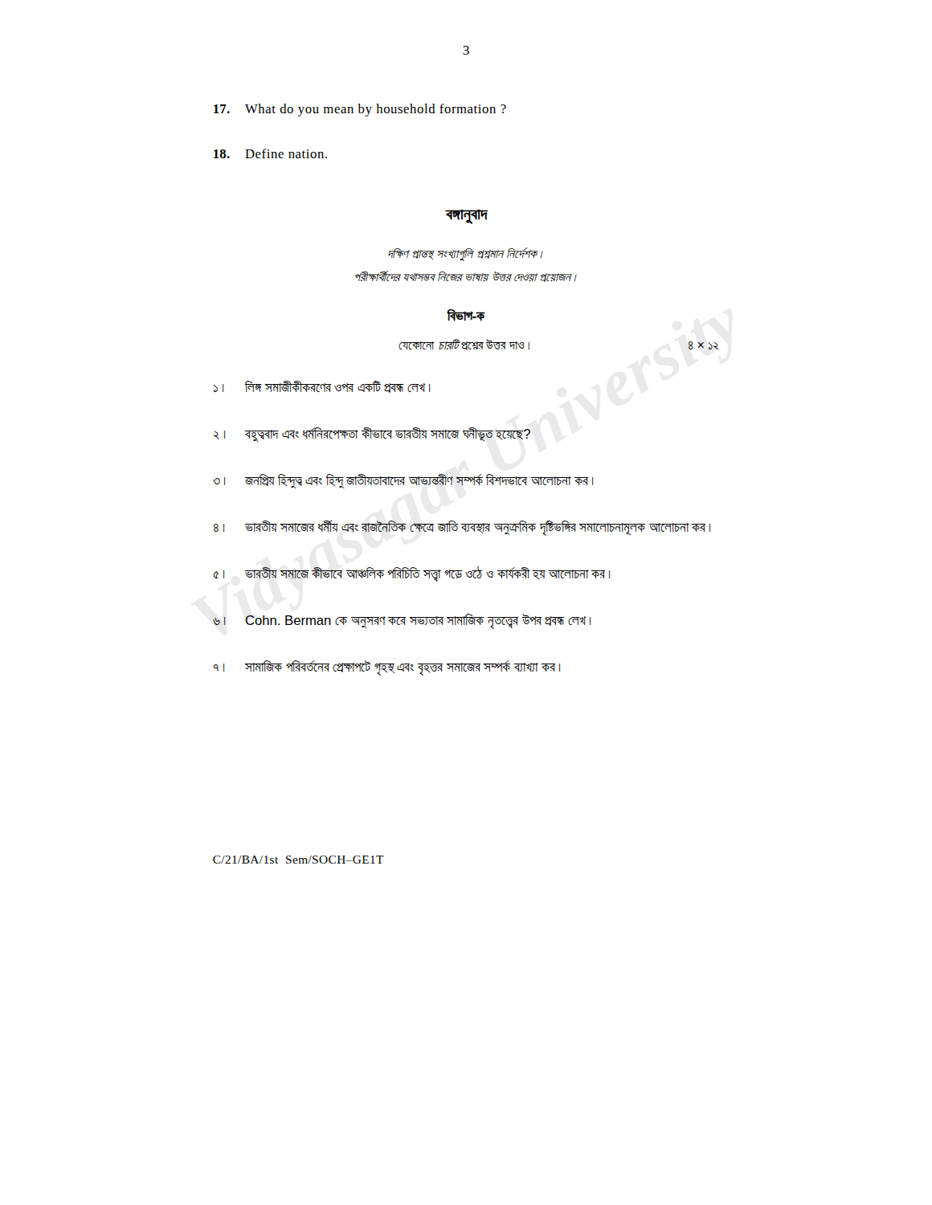Vidyasagar University
3
17. What do you mean by household formation ?
18. Define nation.
বঙ্গানুবাদ
দক্ষিণ প্রান্তস্থ সংখ্যাগুলি প্রশ্নমান নির্দেশক।
পরীক্ষার্থীদের যথাসম্ভব নিজের ভাষায় উত্তর দেওয়া প্রয়োজন।
বিভাগ-ক
যেকোনো চারটি প্রশ্নের উত্তর দাও। ৪ × ১২
১।লিঙ্গ সমাজীকীকরণের ওপর একটি প্রবন্ধ লেখ।
২।বহুত্ববাদ এবং ধর্মনিরপেক্ষতা কীভাবে ভারতীয় সমাজে ঘনীভূত হয়েছে?
৩।জনপ্রিয় হিন্দুত্ব এবং হিন্দু জাতীয়তাবাদের আভ্যন্তরীণ সম্পর্ক বিশদভাবে আলোচনা কর।
৪।ভারতীয় সমাজের ধর্মীয় এবং রাজনৈতিক ক্ষেত্রে জাতি ব্যবস্থার অনুক্রমিক দৃষ্টিভঙ্গির সমালোচনামূলক আলোচনা কর।
৫।ভারতীয় সমাজে কীভাবে আঞ্চলিক পরিচিতি সত্ত্বা গড়ে ওঠে ও কার্যকরী হয় আলোচনা কর।
৬।Cohn. Berman কে অনুসরণ করে সভ্যতার সামাজিক নৃতত্ত্বের উপর প্রবন্ধ লেখ।
৭।সামাজিক পরিবর্তনের প্রেক্ষাপটে গৃহস্থ এবং বৃহত্তর সমাজের সম্পর্ক ব্যাখ্যা কর।
C/21/BA/1st Sem/SOCH–GE1T